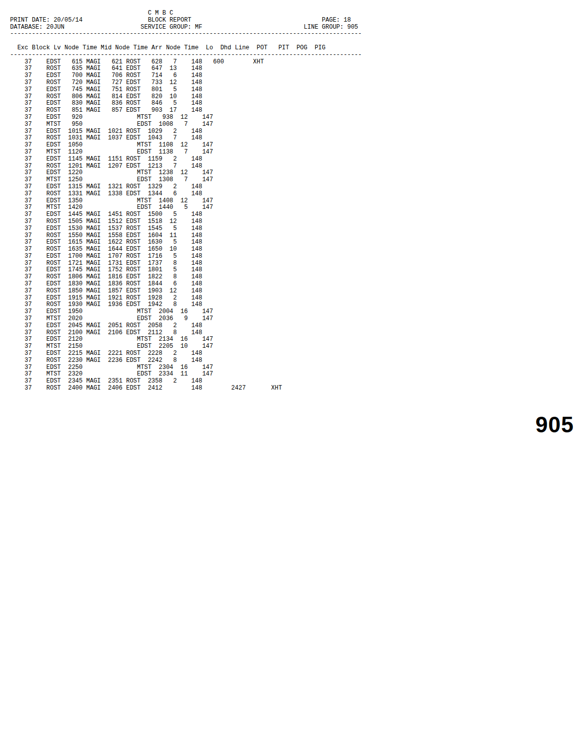C M B C
PRINT DATE: 20/05/14                  BLOCK REPORT                                    PAGE: 18
DATABASE: 20JUN                     SERVICE GROUP: MF                            LINE GROUP: 905
-------------------------------------------------------------------------------------------------

  Exc Block Lv Node Time Mid Node Time Arr Node Time  Lo  Dhd Line  POT   PIT  POG  PIG
-------------------------------------------------------------------------------------------------
    37    EDST   615 MAGI   621 ROST   628   7    148   600        XHT
    37    ROST   635 MAGI   641 EDST   647  13    148
    37    EDST   700 MAGI   706 ROST   714   6    148
    37    ROST   720 MAGI   727 EDST   733  12    148
    37    EDST   745 MAGI   751 ROST   801   5    148
    37    ROST   806 MAGI   814 EDST   820  10    148
    37    EDST   830 MAGI   836 ROST   846   5    148
    37    ROST   851 MAGI   857 EDST   903  17    148
    37    EDST   920               MTST   938  12    147
    37    MTST   950               EDST  1008   7    147
    37    EDST  1015 MAGI  1021 ROST  1029   2    148
    37    ROST  1031 MAGI  1037 EDST  1043   7    148
    37    EDST  1050               MTST  1108  12    147
    37    MTST  1120               EDST  1138   7    147
    37    EDST  1145 MAGI  1151 ROST  1159   2    148
    37    ROST  1201 MAGI  1207 EDST  1213   7    148
    37    EDST  1220               MTST  1238  12    147
    37    MTST  1250               EDST  1308   7    147
    37    EDST  1315 MAGI  1321 ROST  1329   2    148
    37    ROST  1331 MAGI  1338 EDST  1344   6    148
    37    EDST  1350               MTST  1408  12    147
    37    MTST  1420               EDST  1440   5    147
    37    EDST  1445 MAGI  1451 ROST  1500   5    148
    37    ROST  1505 MAGI  1512 EDST  1518  12    148
    37    EDST  1530 MAGI  1537 ROST  1545   5    148
    37    ROST  1550 MAGI  1558 EDST  1604  11    148
    37    EDST  1615 MAGI  1622 ROST  1630   5    148
    37    ROST  1635 MAGI  1644 EDST  1650  10    148
    37    EDST  1700 MAGI  1707 ROST  1716   5    148
    37    ROST  1721 MAGI  1731 EDST  1737   8    148
    37    EDST  1745 MAGI  1752 ROST  1801   5    148
    37    ROST  1806 MAGI  1816 EDST  1822   8    148
    37    EDST  1830 MAGI  1836 ROST  1844   6    148
    37    ROST  1850 MAGI  1857 EDST  1903  12    148
    37    EDST  1915 MAGI  1921 ROST  1928   2    148
    37    ROST  1930 MAGI  1936 EDST  1942   8    148
    37    EDST  1950               MTST  2004  16    147
    37    MTST  2020               EDST  2036   9    147
    37    EDST  2045 MAGI  2051 ROST  2058   2    148
    37    ROST  2100 MAGI  2106 EDST  2112   8    148
    37    EDST  2120               MTST  2134  16    147
    37    MTST  2150               EDST  2205  10    147
    37    EDST  2215 MAGI  2221 ROST  2228   2    148
    37    ROST  2230 MAGI  2236 EDST  2242   8    148
    37    EDST  2250               MTST  2304  16    147
    37    MTST  2320               EDST  2334  11    147
    37    EDST  2345 MAGI  2351 ROST  2358   2    148
    37    ROST  2400 MAGI  2406 EDST  2412        148        2427       XHT
905